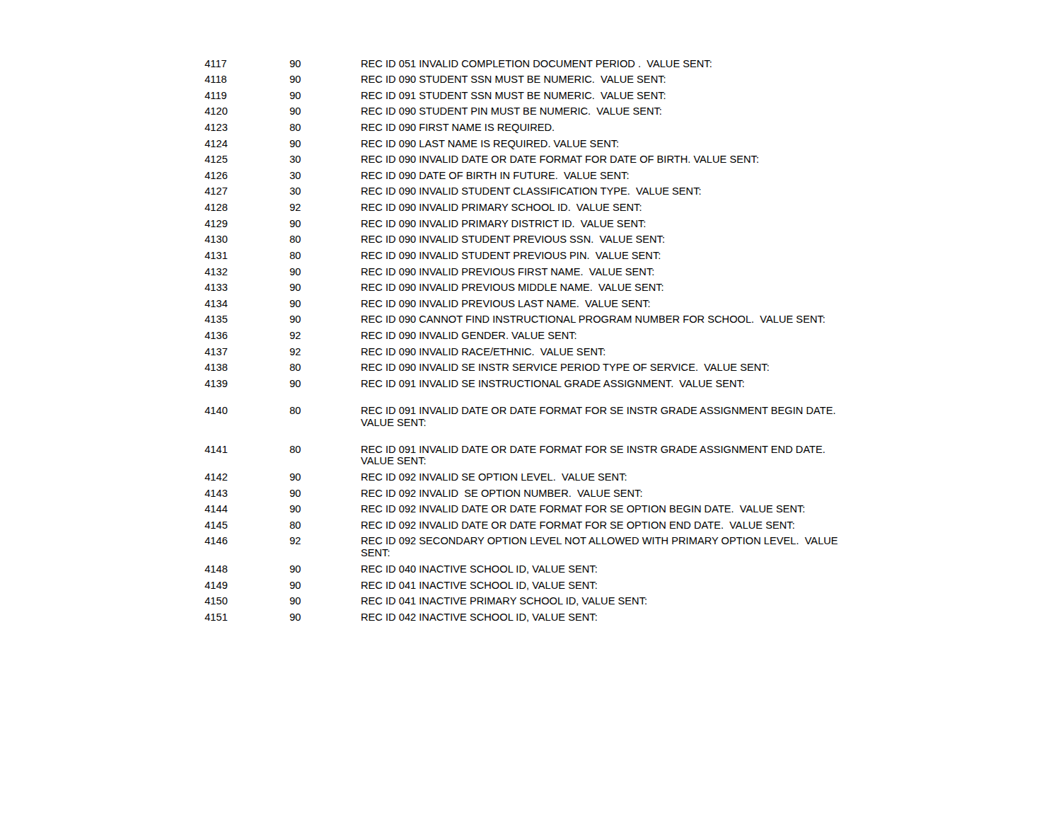| 4117 | 90 | REC ID 051 INVALID COMPLETION DOCUMENT PERIOD . VALUE SENT: |
| 4118 | 90 | REC ID 090 STUDENT SSN MUST BE NUMERIC. VALUE SENT: |
| 4119 | 90 | REC ID 091 STUDENT SSN MUST BE NUMERIC. VALUE SENT: |
| 4120 | 90 | REC ID 090 STUDENT PIN MUST BE NUMERIC. VALUE SENT: |
| 4123 | 80 | REC ID 090 FIRST NAME IS REQUIRED. |
| 4124 | 90 | REC ID 090 LAST NAME IS REQUIRED. VALUE SENT: |
| 4125 | 30 | REC ID 090 INVALID DATE OR DATE FORMAT FOR DATE OF BIRTH. VALUE SENT: |
| 4126 | 30 | REC ID 090 DATE OF BIRTH IN FUTURE. VALUE SENT: |
| 4127 | 30 | REC ID 090 INVALID STUDENT CLASSIFICATION TYPE. VALUE SENT: |
| 4128 | 92 | REC ID 090 INVALID PRIMARY SCHOOL ID. VALUE SENT: |
| 4129 | 90 | REC ID 090 INVALID PRIMARY DISTRICT ID. VALUE SENT: |
| 4130 | 80 | REC ID 090 INVALID STUDENT PREVIOUS SSN. VALUE SENT: |
| 4131 | 80 | REC ID 090 INVALID STUDENT PREVIOUS PIN. VALUE SENT: |
| 4132 | 90 | REC ID 090 INVALID PREVIOUS FIRST NAME. VALUE SENT: |
| 4133 | 90 | REC ID 090 INVALID PREVIOUS MIDDLE NAME. VALUE SENT: |
| 4134 | 90 | REC ID 090 INVALID PREVIOUS LAST NAME. VALUE SENT: |
| 4135 | 90 | REC ID 090 CANNOT FIND INSTRUCTIONAL PROGRAM NUMBER FOR SCHOOL. VALUE SENT: |
| 4136 | 92 | REC ID 090 INVALID GENDER. VALUE SENT: |
| 4137 | 92 | REC ID 090 INVALID RACE/ETHNIC. VALUE SENT: |
| 4138 | 80 | REC ID 090 INVALID SE INSTR SERVICE PERIOD TYPE OF SERVICE. VALUE SENT: |
| 4139 | 90 | REC ID 091 INVALID SE INSTRUCTIONAL GRADE ASSIGNMENT. VALUE SENT: |
| 4140 | 80 | REC ID 091 INVALID DATE OR DATE FORMAT FOR SE INSTR GRADE ASSIGNMENT BEGIN DATE. VALUE SENT: |
| 4141 | 80 | REC ID 091 INVALID DATE OR DATE FORMAT FOR SE INSTR GRADE ASSIGNMENT END DATE. VALUE SENT: |
| 4142 | 90 | REC ID 092 INVALID SE OPTION LEVEL. VALUE SENT: |
| 4143 | 90 | REC ID 092 INVALID SE OPTION NUMBER. VALUE SENT: |
| 4144 | 90 | REC ID 092 INVALID DATE OR DATE FORMAT FOR SE OPTION BEGIN DATE. VALUE SENT: |
| 4145 | 80 | REC ID 092 INVALID DATE OR DATE FORMAT FOR SE OPTION END DATE. VALUE SENT: |
| 4146 | 92 | REC ID 092 SECONDARY OPTION LEVEL NOT ALLOWED WITH PRIMARY OPTION LEVEL. VALUE SENT: |
| 4148 | 90 | REC ID 040 INACTIVE SCHOOL ID, VALUE SENT: |
| 4149 | 90 | REC ID 041 INACTIVE SCHOOL ID, VALUE SENT: |
| 4150 | 90 | REC ID 041 INACTIVE PRIMARY SCHOOL ID, VALUE SENT: |
| 4151 | 90 | REC ID 042 INACTIVE SCHOOL ID, VALUE SENT: |